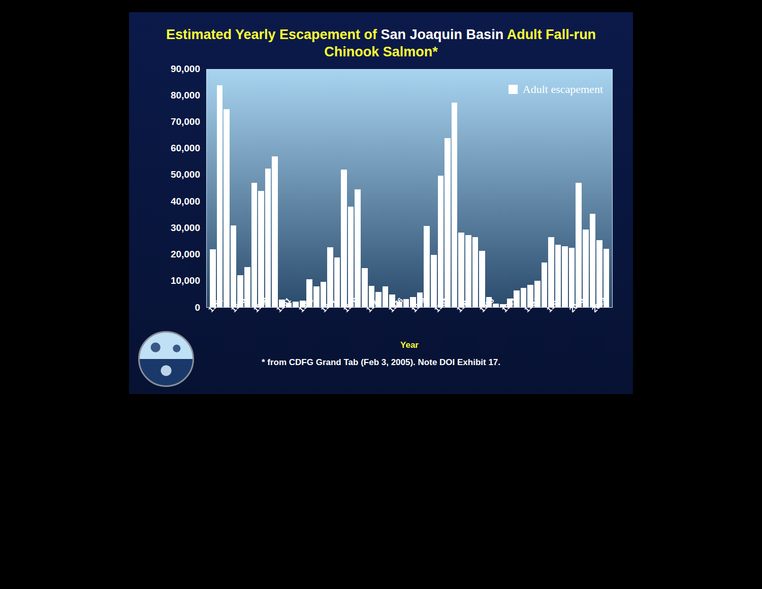Estimated Yearly Escapement of San Joaquin Basin Adult Fall-run Chinook Salmon*
Escapement of fall-run Chinook
90,000 80,000 70,000 60,000 50,000 40,000 30,000 20,000 10,000 0
Adult escapement
1952 1955 1958 1961 1964 1967 1970 1973 1976 1979 1982 1985 1988 1991 1994 1997 2000 2003
Year
* from CDFG Grand Tab (Feb 3, 2005). Note DOI Exhibit 17.